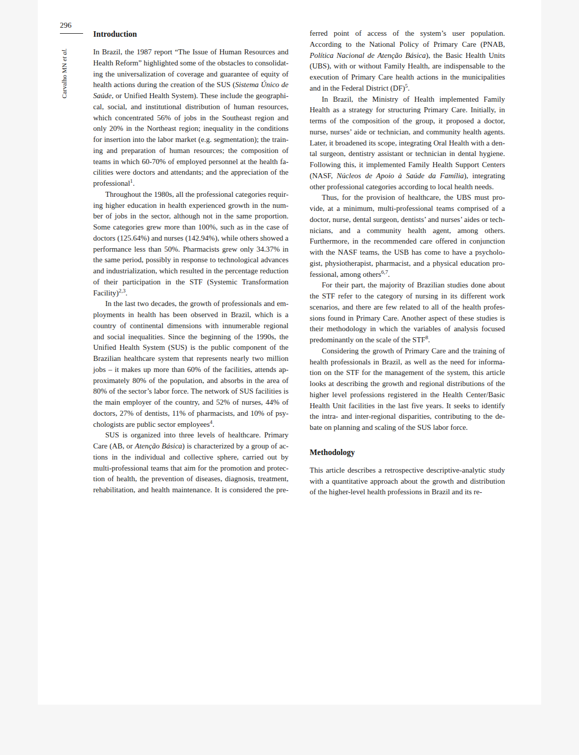296
Carvalho MN et al.
Introduction
In Brazil, the 1987 report “The Issue of Human Resources and Health Reform” highlighted some of the obstacles to consolidating the universalization of coverage and guarantee of equity of health actions during the creation of the SUS (Sistema Único de Saúde, or Unified Health System). These include the geographical, social, and institutional distribution of human resources, which concentrated 56% of jobs in the Southeast region and only 20% in the Northeast region; inequality in the conditions for insertion into the labor market (e.g. segmentation); the training and preparation of human resources; the composition of teams in which 60-70% of employed personnel at the health facilities were doctors and attendants; and the appreciation of the professional1.
Throughout the 1980s, all the professional categories requiring higher education in health experienced growth in the number of jobs in the sector, although not in the same proportion. Some categories grew more than 100%, such as in the case of doctors (125.64%) and nurses (142.94%), while others showed a performance less than 50%. Pharmacists grew only 34.37% in the same period, possibly in response to technological advances and industrialization, which resulted in the percentage reduction of their participation in the STF (Systemic Transformation Facility)2,3.
In the last two decades, the growth of professionals and employments in health has been observed in Brazil, which is a country of continental dimensions with innumerable regional and social inequalities. Since the beginning of the 1990s, the Unified Health System (SUS) is the public component of the Brazilian healthcare system that represents nearly two million jobs – it makes up more than 60% of the facilities, attends approximately 80% of the population, and absorbs in the area of 80% of the sector’s labor force. The network of SUS facilities is the main employer of the country, and 52% of nurses, 44% of doctors, 27% of dentists, 11% of pharmacists, and 10% of psychologists are public sector employees4.
SUS is organized into three levels of healthcare. Primary Care (AB, or Atenção Básica) is characterized by a group of actions in the individual and collective sphere, carried out by multi-professional teams that aim for the promotion and protection of health, the prevention of diseases, diagnosis, treatment, rehabilitation, and health maintenance. It is considered the preferred point of access of the system’s user population. According to the National Policy of Primary Care (PNAB, Política Nacional de Atenção Básica), the Basic Health Units (UBS), with or without Family Health, are indispensable to the execution of Primary Care health actions in the municipalities and in the Federal District (DF)5.
In Brazil, the Ministry of Health implemented Family Health as a strategy for structuring Primary Care. Initially, in terms of the composition of the group, it proposed a doctor, nurse, nurses’ aide or technician, and community health agents. Later, it broadened its scope, integrating Oral Health with a dental surgeon, dentistry assistant or technician in dental hygiene. Following this, it implemented Family Health Support Centers (NASF, Núcleos de Apoio à Saúde da Família), integrating other professional categories according to local health needs.
Thus, for the provision of healthcare, the UBS must provide, at a minimum, multi-professional teams comprised of a doctor, nurse, dental surgeon, dentists’ and nurses’ aides or technicians, and a community health agent, among others. Furthermore, in the recommended care offered in conjunction with the NASF teams, the USB has come to have a psychologist, physiotherapist, pharmacist, and a physical education professional, among others6,7.
For their part, the majority of Brazilian studies done about the STF refer to the category of nursing in its different work scenarios, and there are few related to all of the health professions found in Primary Care. Another aspect of these studies is their methodology in which the variables of analysis focused predominantly on the scale of the STF8.
Considering the growth of Primary Care and the training of health professionals in Brazil, as well as the need for information on the STF for the management of the system, this article looks at describing the growth and regional distributions of the higher level professions registered in the Health Center/Basic Health Unit facilities in the last five years. It seeks to identify the intra- and inter-regional disparities, contributing to the debate on planning and scaling of the SUS labor force.
Methodology
This article describes a retrospective descriptive-analytic study with a quantitative approach about the growth and distribution of the higher-level health professions in Brazil and its re-